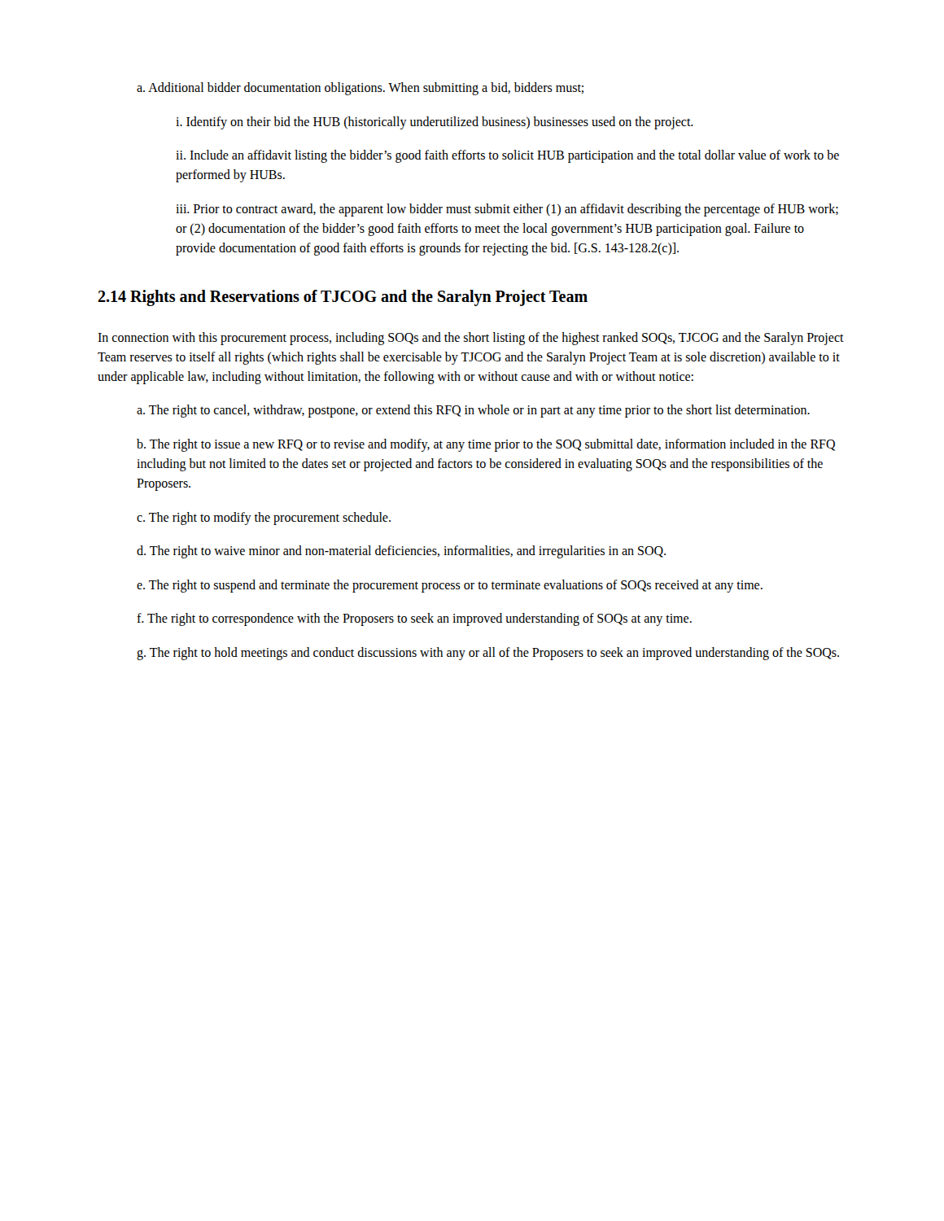a. Additional bidder documentation obligations. When submitting a bid, bidders must;
i. Identify on their bid the HUB (historically underutilized business) businesses used on the project.
ii. Include an affidavit listing the bidder’s good faith efforts to solicit HUB participation and the total dollar value of work to be performed by HUBs.
iii. Prior to contract award, the apparent low bidder must submit either (1) an affidavit describing the percentage of HUB work; or (2) documentation of the bidder’s good faith efforts to meet the local government’s HUB participation goal. Failure to provide documentation of good faith efforts is grounds for rejecting the bid. [G.S. 143-128.2(c)].
2.14 Rights and Reservations of TJCOG and the Saralyn Project Team
In connection with this procurement process, including SOQs and the short listing of the highest ranked SOQs, TJCOG and the Saralyn Project Team reserves to itself all rights (which rights shall be exercisable by TJCOG and the Saralyn Project Team at is sole discretion) available to it under applicable law, including without limitation, the following with or without cause and with or without notice:
a. The right to cancel, withdraw, postpone, or extend this RFQ in whole or in part at any time prior to the short list determination.
b. The right to issue a new RFQ or to revise and modify, at any time prior to the SOQ submittal date, information included in the RFQ including but not limited to the dates set or projected and factors to be considered in evaluating SOQs and the responsibilities of the Proposers.
c. The right to modify the procurement schedule.
d. The right to waive minor and non-material deficiencies, informalities, and irregularities in an SOQ.
e. The right to suspend and terminate the procurement process or to terminate evaluations of SOQs received at any time.
f. The right to correspondence with the Proposers to seek an improved understanding of SOQs at any time.
g. The right to hold meetings and conduct discussions with any or all of the Proposers to seek an improved understanding of the SOQs.